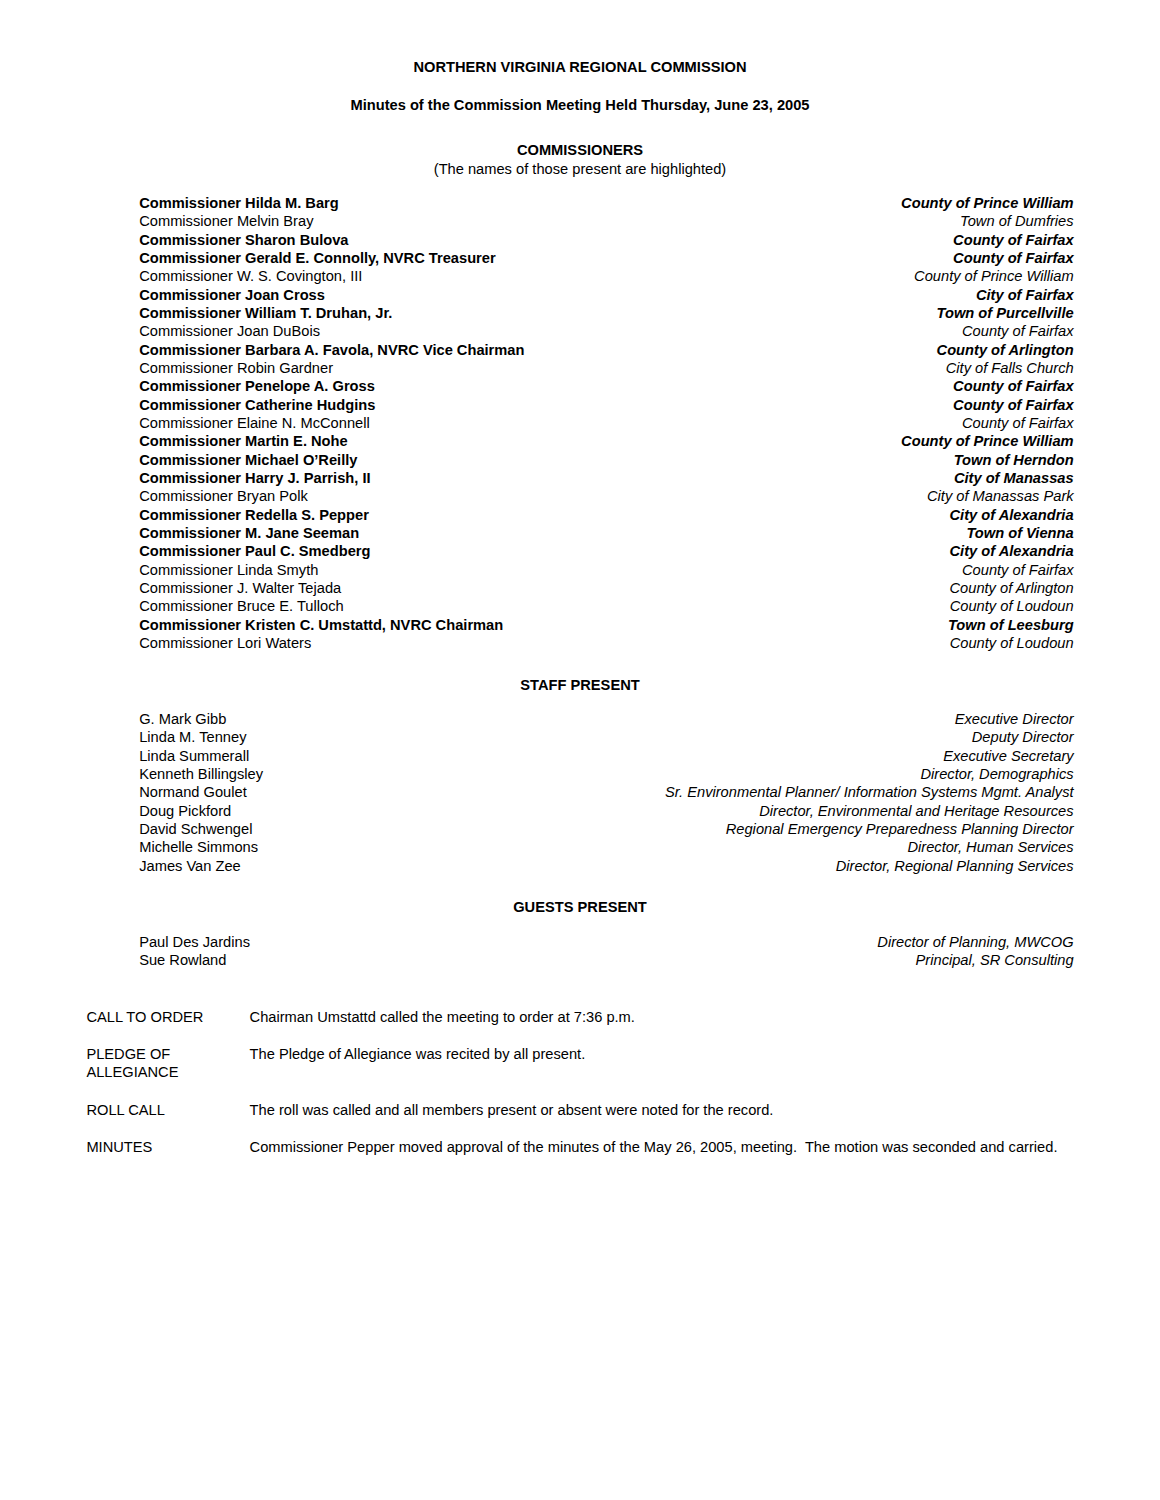NORTHERN VIRGINIA REGIONAL COMMISSION
Minutes of the Commission Meeting Held Thursday, June 23, 2005
COMMISSIONERS
(The names of those present are highlighted)
| Commissioner Hilda M. Barg | County of Prince William |
| Commissioner Melvin Bray | Town of Dumfries |
| Commissioner Sharon Bulova | County of Fairfax |
| Commissioner Gerald E. Connolly, NVRC Treasurer | County of Fairfax |
| Commissioner W. S. Covington, III | County of Prince William |
| Commissioner Joan Cross | City of Fairfax |
| Commissioner William T. Druhan, Jr. | Town of Purcellville |
| Commissioner Joan DuBois | County of Fairfax |
| Commissioner Barbara A. Favola, NVRC Vice Chairman | County of Arlington |
| Commissioner Robin Gardner | City of Falls Church |
| Commissioner Penelope A. Gross | County of Fairfax |
| Commissioner Catherine Hudgins | County of Fairfax |
| Commissioner Elaine N. McConnell | County of Fairfax |
| Commissioner Martin E. Nohe | County of Prince William |
| Commissioner Michael O’Reilly | Town of Herndon |
| Commissioner Harry J. Parrish, II | City of Manassas |
| Commissioner Bryan Polk | City of Manassas Park |
| Commissioner Redella S. Pepper | City of Alexandria |
| Commissioner M. Jane Seeman | Town of Vienna |
| Commissioner Paul C. Smedberg | City of Alexandria |
| Commissioner Linda Smyth | County of Fairfax |
| Commissioner J. Walter Tejada | County of Arlington |
| Commissioner Bruce E. Tulloch | County of Loudoun |
| Commissioner Kristen C. Umstattd, NVRC Chairman | Town of Leesburg |
| Commissioner Lori Waters | County of Loudoun |
STAFF PRESENT
| G. Mark Gibb | Executive Director |
| Linda M. Tenney | Deputy Director |
| Linda Summerall | Executive Secretary |
| Kenneth Billingsley | Director, Demographics |
| Normand Goulet | Sr. Environmental Planner/ Information Systems Mgmt. Analyst |
| Doug Pickford | Director, Environmental and Heritage Resources |
| David Schwengel | Regional Emergency Preparedness Planning Director |
| Michelle Simmons | Director, Human Services |
| James Van Zee | Director, Regional Planning Services |
GUESTS PRESENT
| Paul Des Jardins | Director of Planning, MWCOG |
| Sue Rowland | Principal, SR Consulting |
| CALL TO ORDER | Chairman Umstattd called the meeting to order at 7:36 p.m. |
| PLEDGE OF ALLEGIANCE | The Pledge of Allegiance was recited by all present. |
| ROLL CALL | The roll was called and all members present or absent were noted for the record. |
| MINUTES | Commissioner Pepper moved approval of the minutes of the May 26, 2005, meeting. The motion was seconded and carried. |